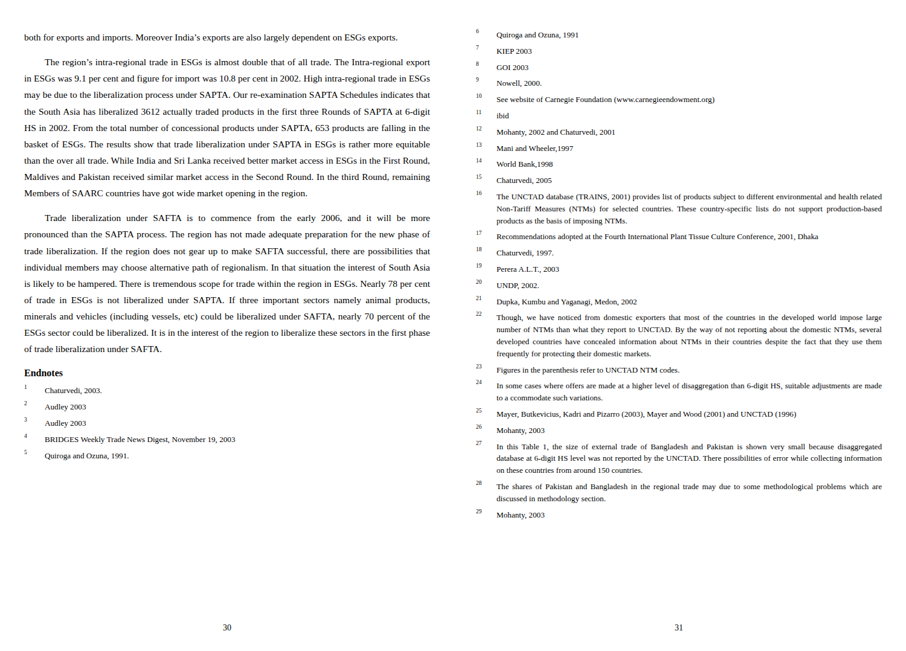both for exports and imports. Moreover India’s exports are also largely dependent on ESGs exports.
The region’s intra-regional trade in ESGs is almost double that of all trade. The Intra-regional export in ESGs was 9.1 per cent and figure for import was 10.8 per cent in 2002. High intra-regional trade in ESGs may be due to the liberalization process under SAPTA. Our re-examination SAPTA Schedules indicates that the South Asia has liberalized 3612 actually traded products in the first three Rounds of SAPTA at 6-digit HS in 2002. From the total number of concessional products under SAPTA, 653 products are falling in the basket of ESGs. The results show that trade liberalization under SAPTA in ESGs is rather more equitable than the over all trade. While India and Sri Lanka received better market access in ESGs in the First Round, Maldives and Pakistan received similar market access in the Second Round. In the third Round, remaining Members of SAARC countries have got wide market opening in the region.
Trade liberalization under SAFTA is to commence from the early 2006, and it will be more pronounced than the SAPTA process. The region has not made adequate preparation for the new phase of trade liberalization. If the region does not gear up to make SAFTA successful, there are possibilities that individual members may choose alternative path of regionalism. In that situation the interest of South Asia is likely to be hampered. There is tremendous scope for trade within the region in ESGs. Nearly 78 per cent of trade in ESGs is not liberalized under SAPTA. If three important sectors namely animal products, minerals and vehicles (including vessels, etc) could be liberalized under SAFTA, nearly 70 percent of the ESGs sector could be liberalized. It is in the interest of the region to liberalize these sectors in the first phase of trade liberalization under SAFTA.
Endnotes
Chaturvedi, 2003.
Audley 2003
Audley 2003
BRIDGES Weekly Trade News Digest, November 19, 2003
Quiroga and Ozuna, 1991.
30
Quiroga and Ozuna, 1991
KIEP 2003
GOI 2003
Nowell, 2000.
See website of Carnegie Foundation (www.carnegieendowment.org)
ibid
Mohanty, 2002 and Chaturvedi, 2001
Mani and Wheeler,1997
World Bank,1998
Chaturvedi, 2005
The UNCTAD database (TRAINS, 2001) provides list of products subject to different environmental and health related Non-Tariff Measures (NTMs) for selected countries. These country-specific lists do not support production-based products as the basis of imposing NTMs.
Recommendations adopted at the Fourth International Plant Tissue Culture Conference, 2001, Dhaka
Chaturvedi, 1997.
Perera A.L.T., 2003
UNDP, 2002.
Dupka, Kumbu and Yaganagi, Medon, 2002
Though, we have noticed from domestic exporters that most of the countries in the developed world impose large number of NTMs than what they report to UNCTAD. By the way of not reporting about the domestic NTMs, several developed countries have concealed information about NTMs in their countries despite the fact that they use them frequently for protecting their domestic markets.
Figures in the parenthesis refer to UNCTAD NTM codes.
In some cases where offers are made at a higher level of disaggregation than 6-digit HS, suitable adjustments are made to a ccommodate such variations.
Mayer, Butkevicius, Kadri and Pizarro (2003), Mayer and Wood (2001) and UNCTAD (1996)
Mohanty, 2003
In this Table 1, the size of external trade of Bangladesh and Pakistan is shown very small because disaggregated database at 6-digit HS level was not reported by the UNCTAD. There possibilities of error while collecting information on these countries from around 150 countries.
The shares of Pakistan and Bangladesh in the regional trade may due to some methodological problems which are discussed in methodology section.
Mohanty, 2003
31